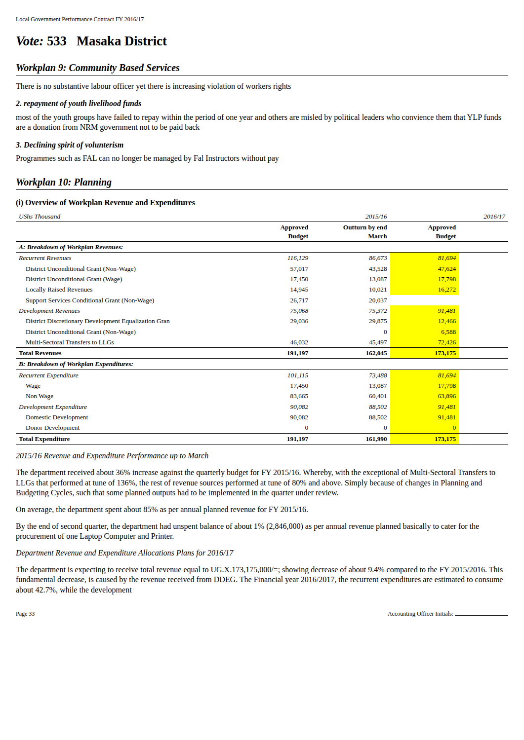Local Government Performance Contract FY 2016/17
Vote: 533 Masaka District
Workplan 9: Community Based Services
There is no substantive labour officer yet there is increasing violation of workers rights
2. repayment of youth livelihood funds
most of the youth groups have failed to repay within the period of one year and others are misled by political leaders who convience them that YLP funds are a donation from NRM government not to be paid back
3. Declining spirit of volunterism
Programmes such as FAL can no longer be managed by Fal Instructors without pay
Workplan 10: Planning
(i) Overview of Workplan Revenue and Expenditures
| UShs Thousand | 2015/16 | 2016/17 |
| | Approved Budget | Outturn by end March | Approved Budget | |
| A: Breakdown of Workplan Revenues: | | | | |
| Recurrent Revenues | 116,129 | 86,673 | 81,694 | |
| District Unconditional Grant (Non-Wage) | 57,017 | 43,528 | 47,624 | |
| District Unconditional Grant (Wage) | 17,450 | 13,087 | 17,798 | |
| Locally Raised Revenues | 14,945 | 10,021 | 16,272 | |
| Support Services Conditional Grant (Non-Wage) | 26,717 | 20,037 | | |
| Development Revenues | 75,068 | 75,372 | 91,481 | |
| District Discretionary Development Equalization Gran | 29,036 | 29,875 | 12,466 | |
| District Unconditional Grant (Non-Wage) | | 0 | 6,588 | |
| Multi-Sectoral Transfers to LLGs | 46,032 | 45,497 | 72,426 | |
| Total Revenues | 191,197 | 162,045 | 173,175 | |
| B: Breakdown of Workplan Expenditures: | | | | |
| Recurrent Expenditure | 101,115 | 73,488 | 81,694 | |
| Wage | 17,450 | 13,087 | 17,798 | |
| Non Wage | 83,665 | 60,401 | 63,896 | |
| Development Expenditure | 90,082 | 88,502 | 91,481 | |
| Domestic Development | 90,082 | 88,502 | 91,481 | |
| Donor Development | 0 | 0 | 0 | |
| Total Expenditure | 191,197 | 161,990 | 173,175 | |
2015/16 Revenue and Expenditure Performance up to March
The department received about 36% increase against the quarterly budget for FY 2015/16. Whereby, with the exceptional of Multi-Sectoral Transfers to LLGs that performed at tune of 136%, the rest of revenue sources performed at tune of 80% and above. Simply because of changes in Planning and Budgeting Cycles, such that some planned outputs had to be implemented in the quarter under review.
On average, the department spent about 85% as per annual planned revenue for FY 2015/16.
By the end of second quarter, the department had unspent balance of about 1% (2,846,000) as per annual revenue planned basically to cater for the procurement of one Laptop Computer and Printer.
Department Revenue and Expenditure Allocations Plans for 2016/17
The department is expecting to receive total revenue equal to UG.X.173,175,000/=; showing decrease of about 9.4% compared to the FY 2015/2016. This fundamental decrease, is caused by the revenue received from DDEG. The Financial year 2016/2017, the recurrent expenditures are estimated to consume about 42.7%, while the development
Page 33
Accounting Officer Initials: